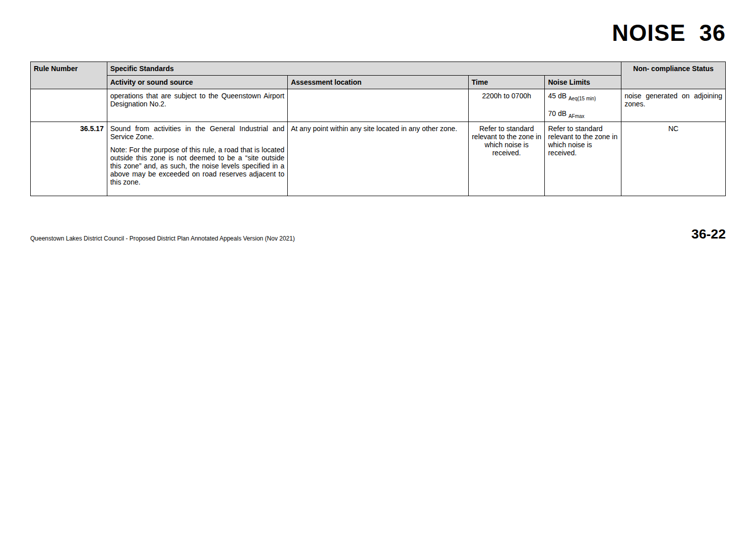NOISE 36
| Rule Number | Specific Standards | Non- compliance Status |
| --- | --- | --- |
| Activity or sound source | Assessment location | Time | Noise Limits |
| | operations that are subject to the Queenstown Airport Designation No.2. | | 2200h to 0700h | 45 dB Aeq(15 min) 70 dB AFmax | noise generated on adjoining zones. |
| 36.5.17 | Sound from activities in the General Industrial and Service Zone. Note: For the purpose of this rule, a road that is located outside this zone is not deemed to be a “site outside this zone” and, as such, the noise levels specified in a above may be exceeded on road reserves adjacent to this zone. | At any point within any site located in any other zone. | Refer to standard relevant to the zone in which noise is received. | Refer to standard relevant to the zone in which noise is received. | NC |
Queenstown Lakes District Council - Proposed District Plan Annotated Appeals Version (Nov 2021)
36-22